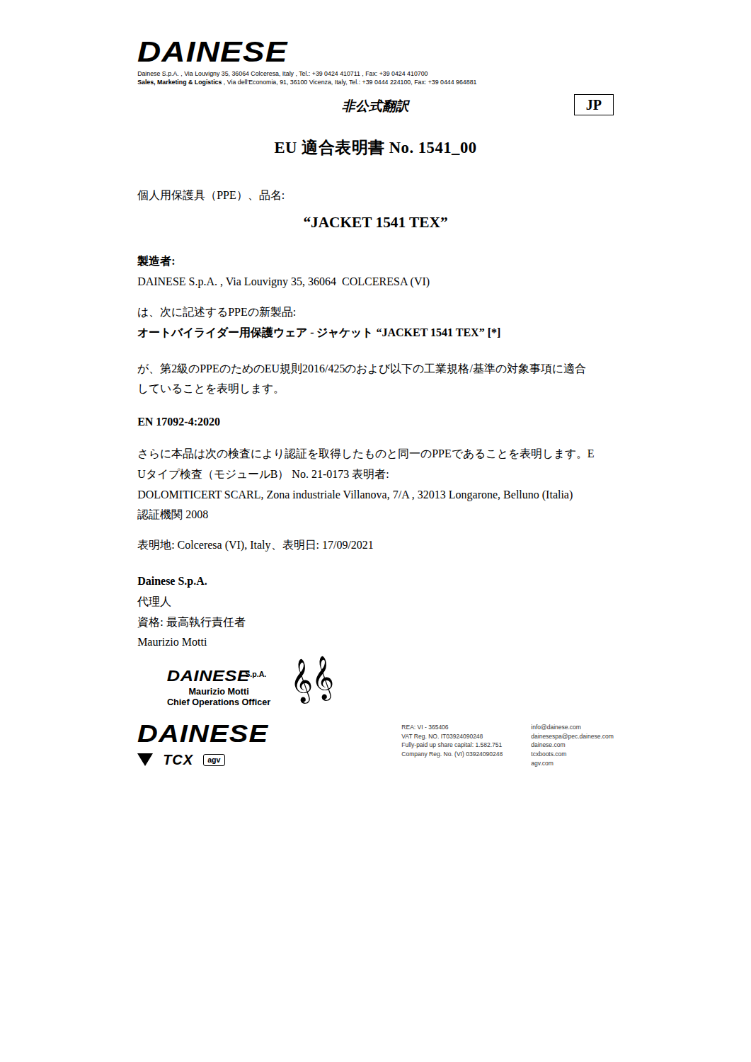DAINESE
Dainese S.p.A. , Via Louvigny 35, 36064 Colceresa, Italy , Tel.: +39 0424 410711 , Fax: +39 0424 410700
Sales, Marketing & Logistics , Via dell'Economia, 91, 36100 Vicenza, Italy, Tel.: +39 0444 224100, Fax: +39 0444 964881
非公式翻訳
JP
EU 適合表明書 No. 1541_00
個人用保護具（PPE）、品名:
“JACKET 1541 TEX”
製造者:
DAINESE S.p.A. , Via Louvigny 35, 36064 COLCERESA (VI)
は、次に記述するPPEの新製品:
オートバイライダー用保護ウェア - ジャケット “JACKET 1541 TEX” [*]
が、第2級のPPEのためのEU規則2016/425のおよび以下の工業規格/基準の対象事項に適合
していることを表明します。
EN 17092-4:2020
さらに本品は次の検査により認証を取得したものと同一のPPEであることを表明します。E
Uタイプ検査（モジュールB） No. 21-0173 表明者:
DOLOMITICERT SCARL, Zona industriale Villanova, 7/A , 32013 Longarone, Belluno (Italia)
認証機関 2008
表明地: Colceresa (VI), Italy、表明日: 17/09/2021
Dainese S.p.A.
代理人
資格: 最高執行責任者
Maurizio Motti
DAINESE S.p.A.
Maurizio Motti
Chief Operations Officer
𝄞𝄞
DAINESE
TCX agv
REA: VI - 365406
VAT Reg. NO. IT03924090248
Fully-paid up share capital: 1.582.751
Company Reg. No. (VI) 03924090248
info@dainese.com
dainesespa@pec.dainese.com
dainese.com
tcxboots.com
agv.com